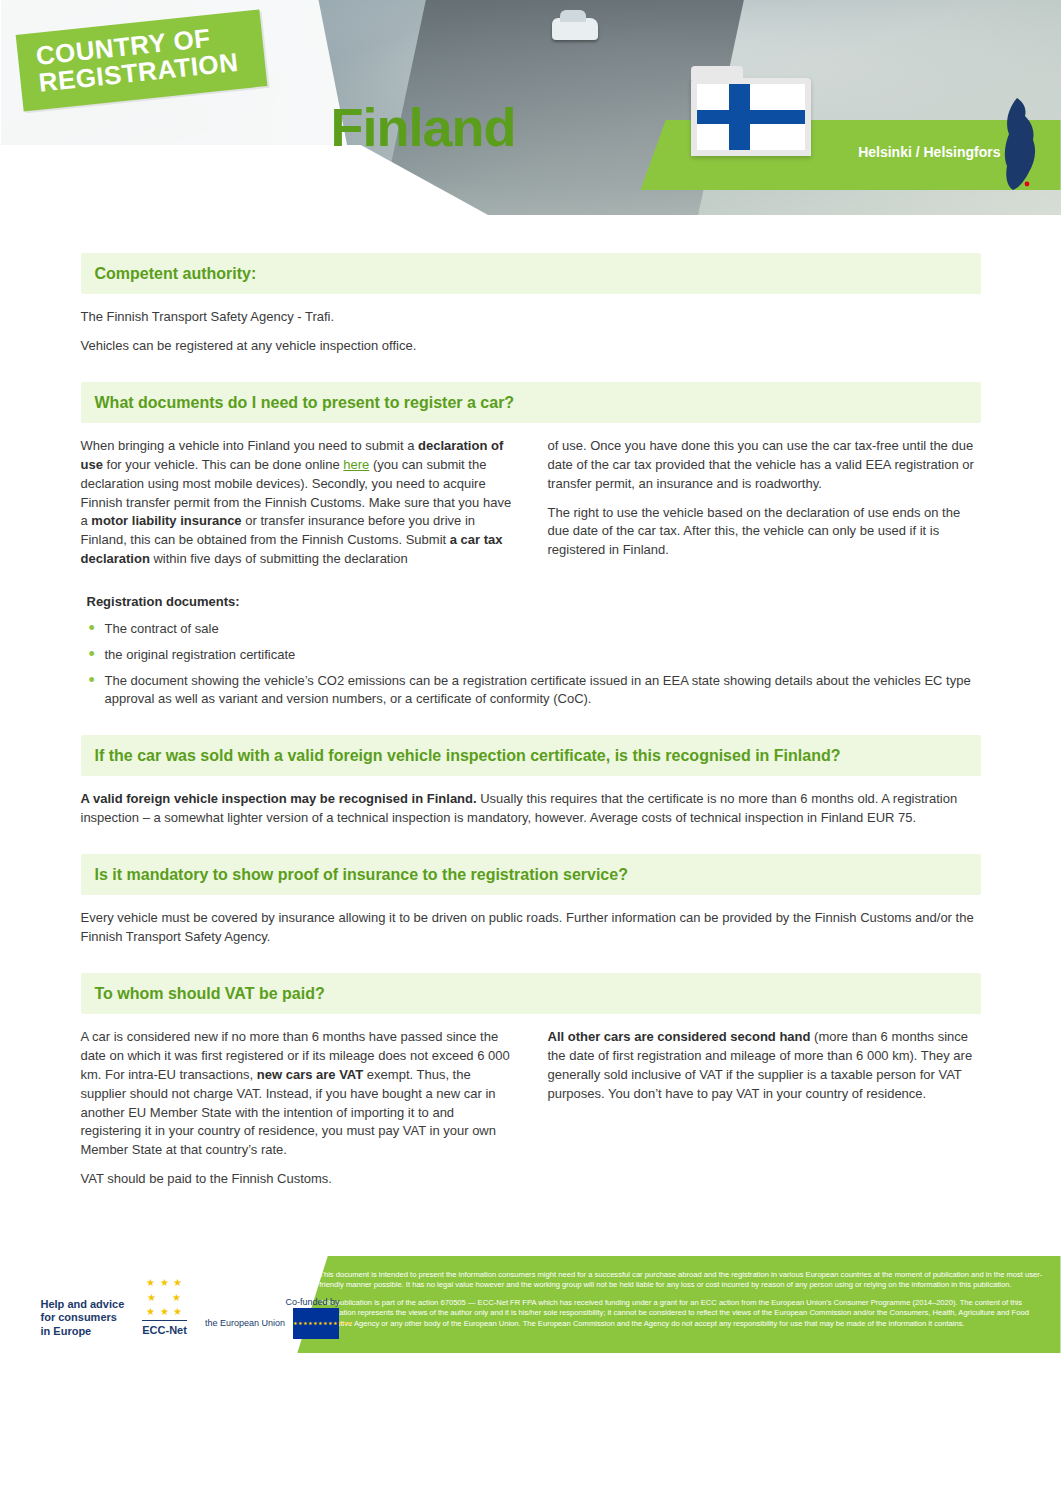COUNTRY OF REGISTRATION
Finland
Helsinki / Helsingfors
Competent authority:
The Finnish Transport Safety Agency - Trafi.
Vehicles can be registered at any vehicle inspection office.
What documents do I need to present to register a car?
When bringing a vehicle into Finland you need to submit a declaration of use for your vehicle. This can be done online here (you can submit the declaration using most mobile devices). Secondly, you need to acquire Finnish transfer permit from the Finnish Customs. Make sure that you have a motor liability insurance or transfer insurance before you drive in Finland, this can be obtained from the Finnish Customs. Submit a car tax declaration within five days of submitting the declaration
of use. Once you have done this you can use the car tax-free until the due date of the car tax provided that the vehicle has a valid EEA registration or transfer permit, an insurance and is roadworthy.
The right to use the vehicle based on the declaration of use ends on the due date of the car tax. After this, the vehicle can only be used if it is registered in Finland.
Registration documents:
The contract of sale
the original registration certificate
The document showing the vehicle’s CO2 emissions can be a registration certificate issued in an EEA state showing details about the vehicles EC type approval as well as variant and version numbers, or a certificate of conformity (CoC).
If the car was sold with a valid foreign vehicle inspection certificate, is this recognised in Finland?
A valid foreign vehicle inspection may be recognised in Finland. Usually this requires that the certificate is no more than 6 months old. A registration inspection – a somewhat lighter version of a technical inspection is mandatory, however. Average costs of technical inspection in Finland EUR 75.
Is it mandatory to show proof of insurance to the registration service?
Every vehicle must be covered by insurance allowing it to be driven on public roads. Further information can be provided by the Finnish Customs and/or the Finnish Transport Safety Agency.
To whom should VAT be paid?
A car is considered new if no more than 6 months have passed since the date on which it was first registered or if its mileage does not exceed 6 000 km. For intra-EU transactions, new cars are VAT exempt. Thus, the supplier should not charge VAT. Instead, if you have bought a new car in another EU Member State with the intention of importing it to and registering it in your country of residence, you must pay VAT in your own Member State at that country’s rate.
VAT should be paid to the Finnish Customs.
All other cars are considered second hand (more than 6 months since the date of first registration and mileage of more than 6 000 km). They are generally sold inclusive of VAT if the supplier is a taxable person for VAT purposes. You don’t have to pay VAT in your country of residence.
This document is intended to present the information consumers might need for a successful car purchase abroad and the registration in various European countries at the moment of publication and in the most user-friendly manner possible. It has no legal value however and the working group will not be held liable for any loss or cost incurred by reason of any person using or relying on the information in this publication.
This publication is part of the action 670505 — ECC-Net FR FPA which has received funding under a grant for an ECC action from the European Union’s Consumer Programme (2014–2020). The content of this publication represents the views of the author only and it is his/her sole responsibility; it cannot be considered to reflect the views of the European Commission and/or the Consumers, Health, Agriculture and Food Executive Agency or any other body of the European Union. The European Commission and the Agency do not accept any responsibility for use that may be made of the information it contains.
Help and advice
for consumers
in Europe
★ ★ ★
★ ★
★ ★ ★
ECC-Net
Co-funded by
the European Union